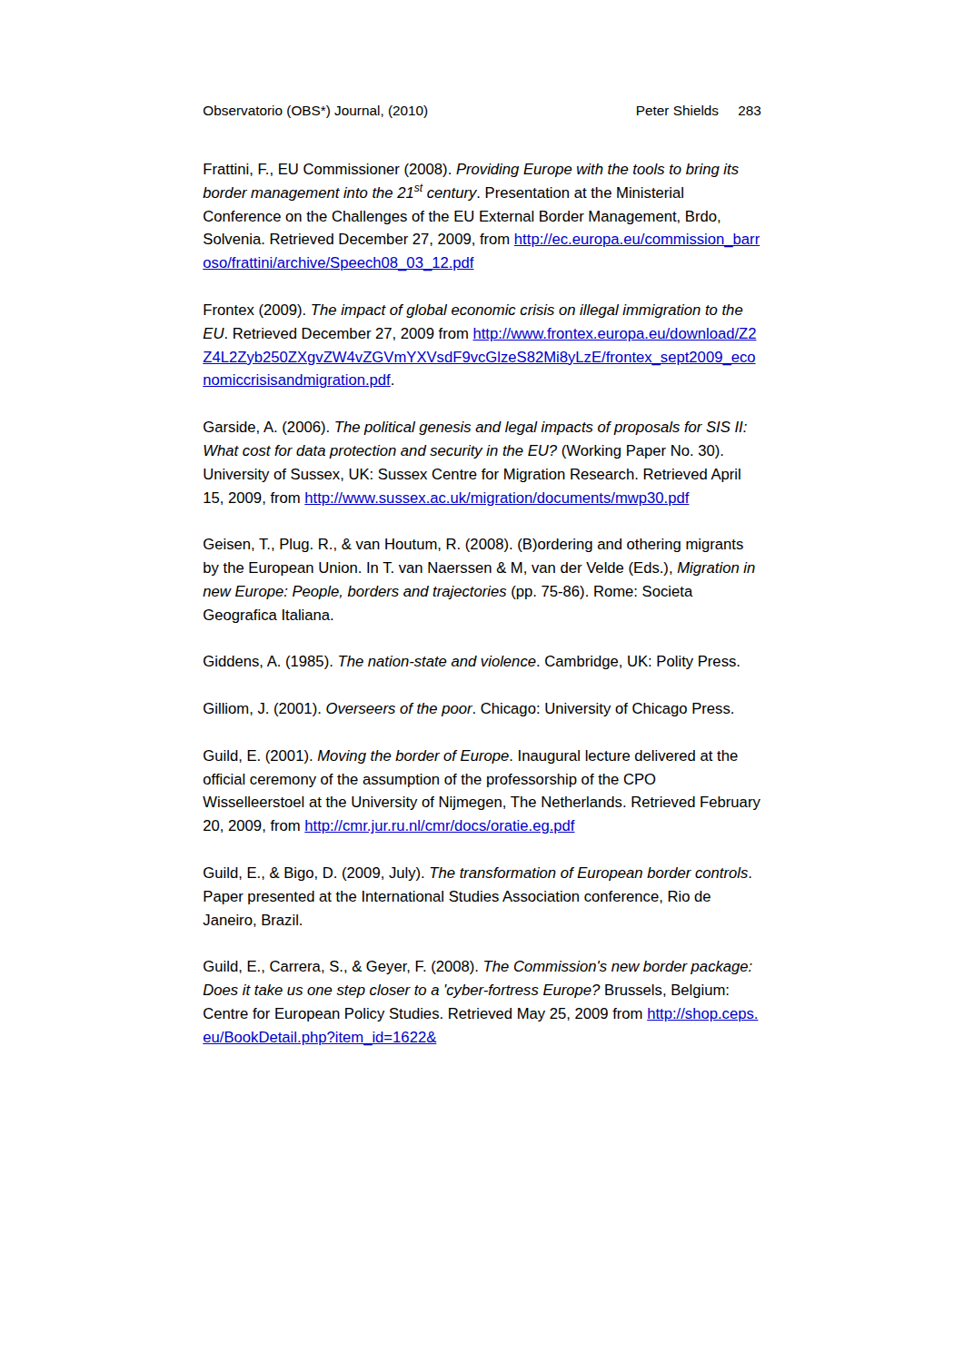Observatorio (OBS*) Journal, (2010)
Peter Shields 283
Frattini, F., EU Commissioner (2008). Providing Europe with the tools to bring its border management into the 21st century. Presentation at the Ministerial Conference on the Challenges of the EU External Border Management, Brdo, Solvenia. Retrieved December 27, 2009, from http://ec.europa.eu/commission_barroso/frattini/archive/Speech08_03_12.pdf
Frontex (2009). The impact of global economic crisis on illegal immigration to the EU. Retrieved December 27, 2009 from http://www.frontex.europa.eu/download/Z2Z4L2Zyb250ZXgvZW4vZGVmYXVsdF9vcGlzeS82Mi8yLzE/frontex_sept2009_economiccrisisandmigration.pdf.
Garside, A. (2006). The political genesis and legal impacts of proposals for SIS II: What cost for data protection and security in the EU? (Working Paper No. 30). University of Sussex, UK: Sussex Centre for Migration Research. Retrieved April 15, 2009, from http://www.sussex.ac.uk/migration/documents/mwp30.pdf
Geisen, T., Plug. R., & van Houtum, R. (2008). (B)ordering and othering migrants by the European Union. In T. van Naerssen & M, van der Velde (Eds.), Migration in new Europe: People, borders and trajectories (pp. 75-86). Rome: Societa Geografica Italiana.
Giddens, A. (1985). The nation-state and violence. Cambridge, UK: Polity Press.
Gilliom, J. (2001). Overseers of the poor. Chicago: University of Chicago Press.
Guild, E. (2001). Moving the border of Europe. Inaugural lecture delivered at the official ceremony of the assumption of the professorship of the CPO Wisselleerstoel at the University of Nijmegen, The Netherlands. Retrieved February 20, 2009, from http://cmr.jur.ru.nl/cmr/docs/oratie.eg.pdf
Guild, E., & Bigo, D. (2009, July). The transformation of European border controls. Paper presented at the International Studies Association conference, Rio de Janeiro, Brazil.
Guild, E., Carrera, S., & Geyer, F. (2008). The Commission's new border package: Does it take us one step closer to a 'cyber-fortress Europe? Brussels, Belgium: Centre for European Policy Studies. Retrieved May 25, 2009 from http://shop.ceps.eu/BookDetail.php?item_id=1622&